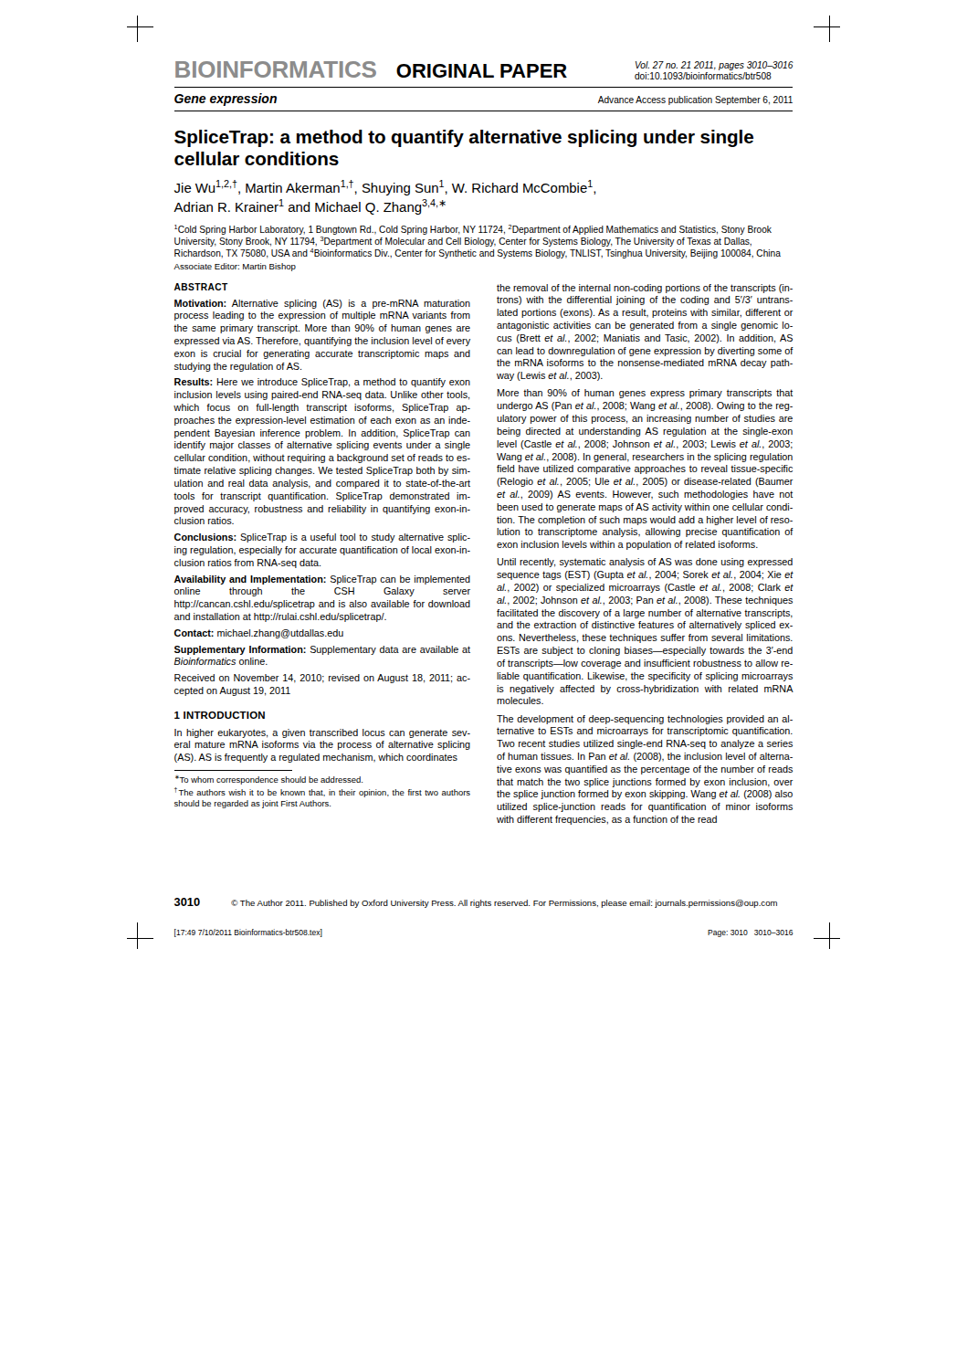BIOINFORMATICS
ORIGINAL PAPER
Vol. 27 no. 21 2011, pages 3010–3016
doi:10.1093/bioinformatics/btr508
Gene expression
Advance Access publication September 6, 2011
SpliceTrap: a method to quantify alternative splicing under single cellular conditions
Jie Wu1,2,†, Martin Akerman1,†, Shuying Sun1, W. Richard McCombie1,
Adrian R. Krainer1 and Michael Q. Zhang3,4,∗
1Cold Spring Harbor Laboratory, 1 Bungtown Rd., Cold Spring Harbor, NY 11724, 2Department of Applied Mathematics and Statistics, Stony Brook University, Stony Brook, NY 11794, 3Department of Molecular and Cell Biology, Center for Systems Biology, The University of Texas at Dallas, Richardson, TX 75080, USA and 4Bioinformatics Div., Center for Synthetic and Systems Biology, TNLIST, Tsinghua University, Beijing 100084, China
Associate Editor: Martin Bishop
ABSTRACT
Motivation: Alternative splicing (AS) is a pre-mRNA maturation process leading to the expression of multiple mRNA variants from the same primary transcript. More than 90% of human genes are expressed via AS. Therefore, quantifying the inclusion level of every exon is crucial for generating accurate transcriptomic maps and studying the regulation of AS.
Results: Here we introduce SpliceTrap, a method to quantify exon inclusion levels using paired-end RNA-seq data. Unlike other tools, which focus on full-length transcript isoforms, SpliceTrap approaches the expression-level estimation of each exon as an independent Bayesian inference problem. In addition, SpliceTrap can identify major classes of alternative splicing events under a single cellular condition, without requiring a background set of reads to estimate relative splicing changes. We tested SpliceTrap both by simulation and real data analysis, and compared it to state-of-the-art tools for transcript quantification. SpliceTrap demonstrated improved accuracy, robustness and reliability in quantifying exon-inclusion ratios.
Conclusions: SpliceTrap is a useful tool to study alternative splicing regulation, especially for accurate quantification of local exon-inclusion ratios from RNA-seq data.
Availability and Implementation: SpliceTrap can be implemented online through the CSH Galaxy server http://cancan.cshl.edu/splicetrap and is also available for download and installation at http://rulai.cshl.edu/splicetrap/.
Contact: michael.zhang@utdallas.edu
Supplementary Information: Supplementary data are available at Bioinformatics online.
Received on November 14, 2010; revised on August 18, 2011; accepted on August 19, 2011
1 INTRODUCTION
In higher eukaryotes, a given transcribed locus can generate several mature mRNA isoforms via the process of alternative splicing (AS). AS is frequently a regulated mechanism, which coordinates
∗To whom correspondence should be addressed.
†The authors wish it to be known that, in their opinion, the first two authors should be regarded as joint First Authors.
the removal of the internal non-coding portions of the transcripts (introns) with the differential joining of the coding and 5′/3′ untranslated portions (exons). As a result, proteins with similar, different or antagonistic activities can be generated from a single genomic locus (Brett et al., 2002; Maniatis and Tasic, 2002). In addition, AS can lead to downregulation of gene expression by diverting some of the mRNA isoforms to the nonsense-mediated mRNA decay pathway (Lewis et al., 2003).
More than 90% of human genes express primary transcripts that undergo AS (Pan et al., 2008; Wang et al., 2008). Owing to the regulatory power of this process, an increasing number of studies are being directed at understanding AS regulation at the single-exon level (Castle et al., 2008; Johnson et al., 2003; Lewis et al., 2003; Wang et al., 2008). In general, researchers in the splicing regulation field have utilized comparative approaches to reveal tissue-specific (Relogio et al., 2005; Ule et al., 2005) or disease-related (Baumer et al., 2009) AS events. However, such methodologies have not been used to generate maps of AS activity within one cellular condition. The completion of such maps would add a higher level of resolution to transcriptome analysis, allowing precise quantification of exon inclusion levels within a population of related isoforms.
Until recently, systematic analysis of AS was done using expressed sequence tags (EST) (Gupta et al., 2004; Sorek et al., 2004; Xie et al., 2002) or specialized microarrays (Castle et al., 2008; Clark et al., 2002; Johnson et al., 2003; Pan et al., 2008). These techniques facilitated the discovery of a large number of alternative transcripts, and the extraction of distinctive features of alternatively spliced exons. Nevertheless, these techniques suffer from several limitations. ESTs are subject to cloning biases—especially towards the 3′-end of transcripts—low coverage and insufficient robustness to allow reliable quantification. Likewise, the specificity of splicing microarrays is negatively affected by cross-hybridization with related mRNA molecules.
The development of deep-sequencing technologies provided an alternative to ESTs and microarrays for transcriptomic quantification. Two recent studies utilized single-end RNA-seq to analyze a series of human tissues. In Pan et al. (2008), the inclusion level of alternative exons was quantified as the percentage of the number of reads that match the two splice junctions formed by exon inclusion, over the splice junction formed by exon skipping. Wang et al. (2008) also utilized splice-junction reads for quantification of minor isoforms with different frequencies, as a function of the read
3010
© The Author 2011. Published by Oxford University Press. All rights reserved. For Permissions, please email: journals.permissions@oup.com
[17:49 7/10/2011 Bioinformatics-btr508.tex]
Page: 3010 3010–3016